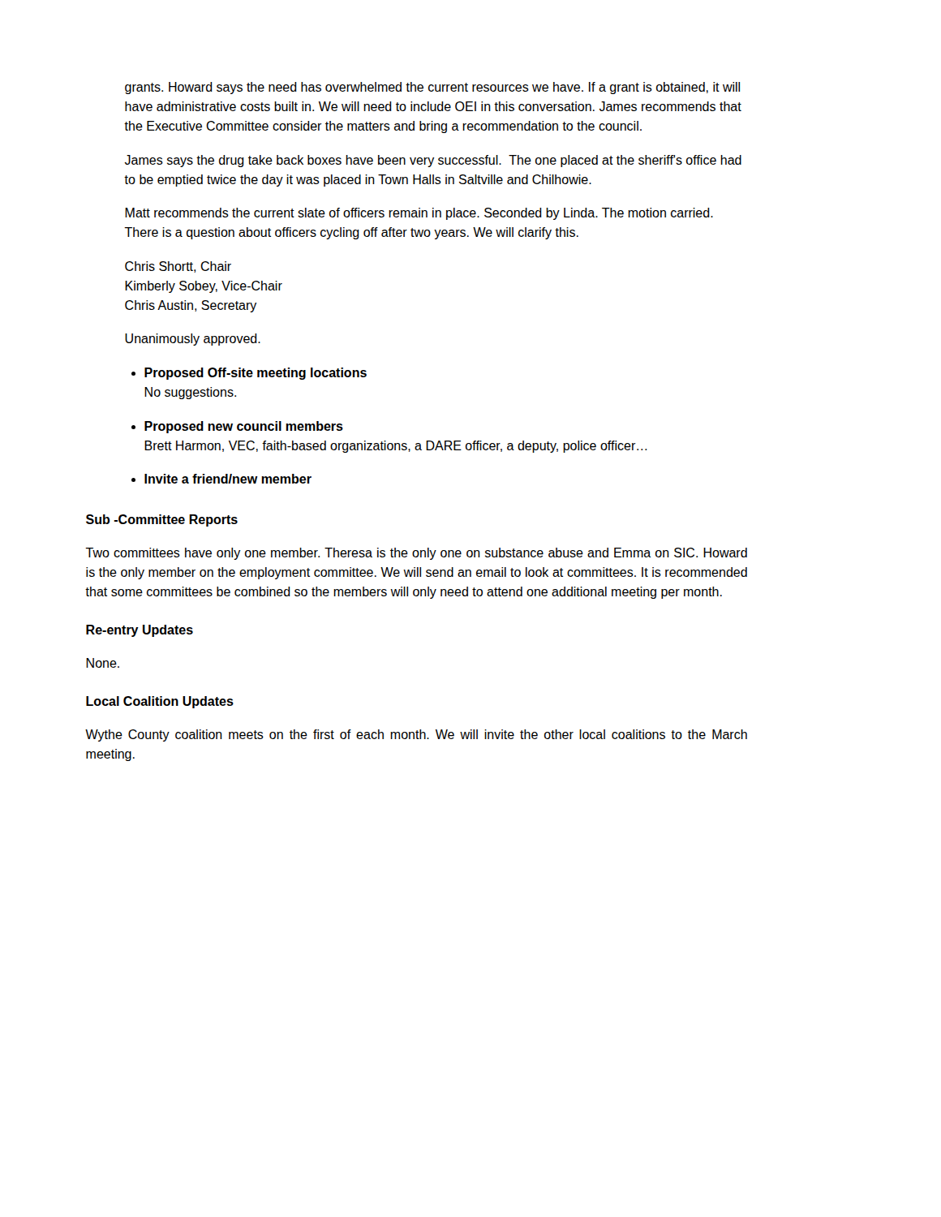grants. Howard says the need has overwhelmed the current resources we have. If a grant is obtained, it will have administrative costs built in. We will need to include OEI in this conversation. James recommends that the Executive Committee consider the matters and bring a recommendation to the council.
James says the drug take back boxes have been very successful. The one placed at the sheriff's office had to be emptied twice the day it was placed in Town Halls in Saltville and Chilhowie.
Matt recommends the current slate of officers remain in place. Seconded by Linda. The motion carried. There is a question about officers cycling off after two years. We will clarify this.
Chris Shortt, Chair
Kimberly Sobey, Vice-Chair
Chris Austin, Secretary
Unanimously approved.
Proposed Off-site meeting locations
No suggestions.
Proposed new council members
Brett Harmon, VEC, faith-based organizations, a DARE officer, a deputy, police officer…
Invite a friend/new member
Sub -Committee Reports
Two committees have only one member. Theresa is the only one on substance abuse and Emma on SIC. Howard is the only member on the employment committee. We will send an email to look at committees. It is recommended that some committees be combined so the members will only need to attend one additional meeting per month.
Re-entry Updates
None.
Local Coalition Updates
Wythe County coalition meets on the first of each month. We will invite the other local coalitions to the March meeting.